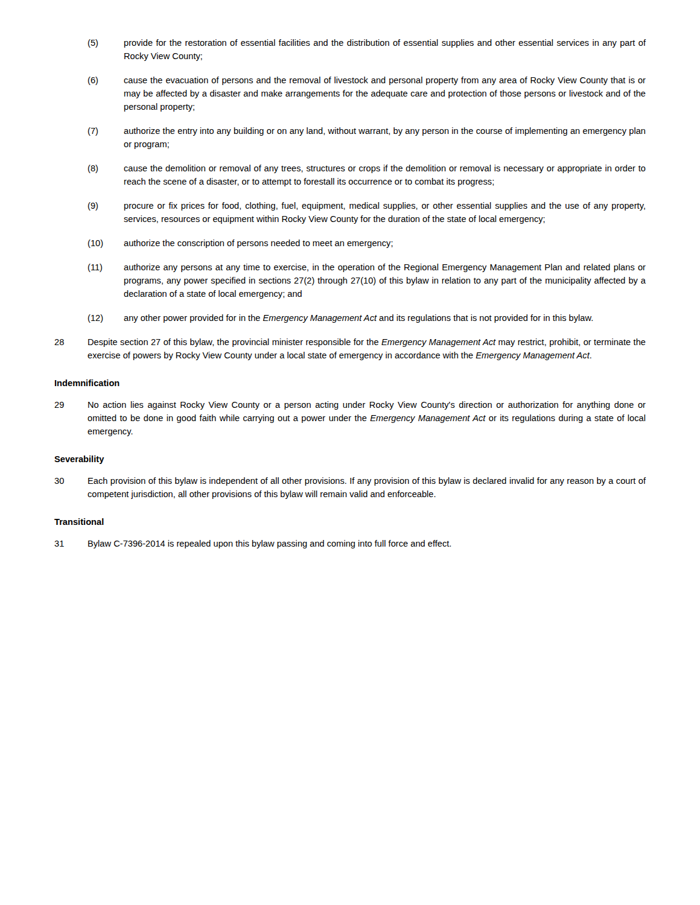(5)
provide for the restoration of essential facilities and the distribution of essential supplies and other essential services in any part of Rocky View County;
(6)
cause the evacuation of persons and the removal of livestock and personal property from any area of Rocky View County that is or may be affected by a disaster and make arrangements for the adequate care and protection of those persons or livestock and of the personal property;
(7)
authorize the entry into any building or on any land, without warrant, by any person in the course of implementing an emergency plan or program;
(8)
cause the demolition or removal of any trees, structures or crops if the demolition or removal is necessary or appropriate in order to reach the scene of a disaster, or to attempt to forestall its occurrence or to combat its progress;
(9)
procure or fix prices for food, clothing, fuel, equipment, medical supplies, or other essential supplies and the use of any property, services, resources or equipment within Rocky View County for the duration of the state of local emergency;
(10)
authorize the conscription of persons needed to meet an emergency;
(11)
authorize any persons at any time to exercise, in the operation of the Regional Emergency Management Plan and related plans or programs, any power specified in sections 27(2) through 27(10) of this bylaw in relation to any part of the municipality affected by a declaration of a state of local emergency; and
(12)
any other power provided for in the Emergency Management Act and its regulations that is not provided for in this bylaw.
28
Despite section 27 of this bylaw, the provincial minister responsible for the Emergency Management Act may restrict, prohibit, or terminate the exercise of powers by Rocky View County under a local state of emergency in accordance with the Emergency Management Act.
Indemnification
29
No action lies against Rocky View County or a person acting under Rocky View County's direction or authorization for anything done or omitted to be done in good faith while carrying out a power under the Emergency Management Act or its regulations during a state of local emergency.
Severability
30
Each provision of this bylaw is independent of all other provisions. If any provision of this bylaw is declared invalid for any reason by a court of competent jurisdiction, all other provisions of this bylaw will remain valid and enforceable.
Transitional
31
Bylaw C-7396-2014 is repealed upon this bylaw passing and coming into full force and effect.